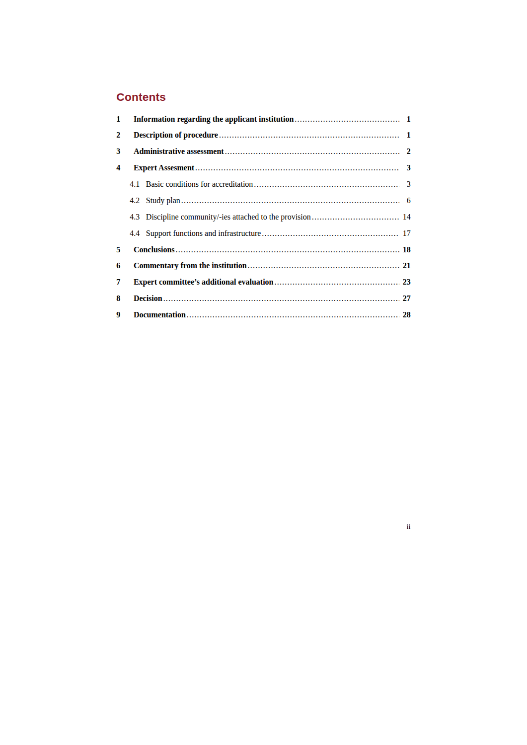Contents
1 Information regarding the applicant institution ........................................................... 1
2 Description of procedure .............................................................................................. 1
3 Administrative assessment ............................................................................................. 2
4 Expert Assesment ............................................................................................................. 3
4.1 Basic conditions for accreditation ............................................................................. 3
4.2 Study plan ..................................................................................................... 6
4.3 Discipline community/-ies attached to the provision ................................................ 14
4.4 Support functions and infrastructure ......................................................................... 17
5 Conclusions ..................................................................................................................... 18
6 Commentary from the institution ............................................................................... 21
7 Expert committee’s additional evaluation ..................................................................... 23
8 Decision ............................................................................................................................ 27
9 Documentation ............................................................................................................... 28
ii